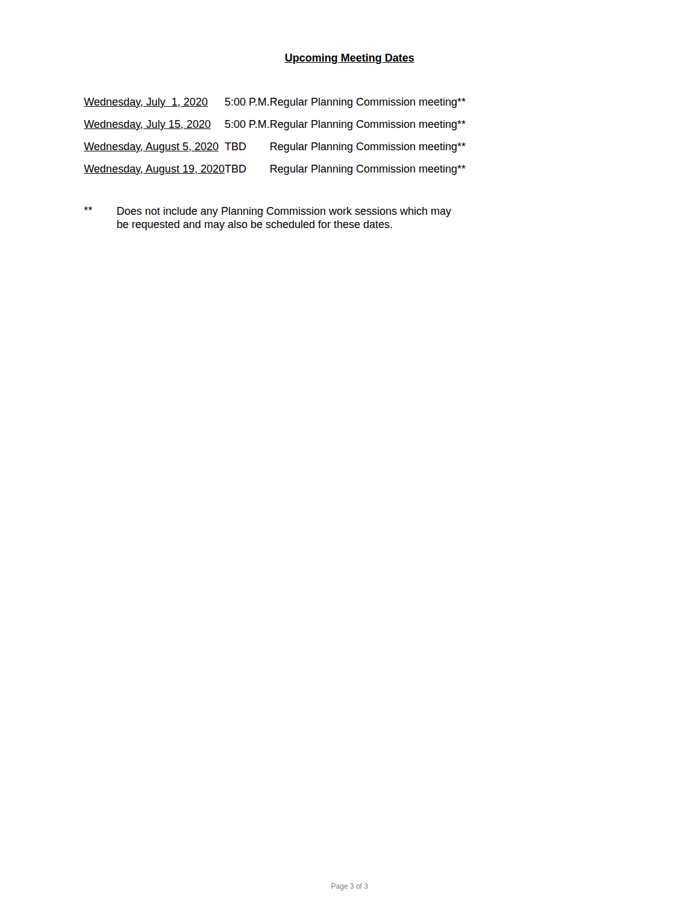Upcoming Meeting Dates
| Wednesday, July 1, 2020 | 5:00 P.M. | Regular Planning Commission meeting** |
| Wednesday, July 15, 2020 | 5:00 P.M. | Regular Planning Commission meeting** |
| Wednesday, August 5, 2020 | TBD | Regular Planning Commission meeting** |
| Wednesday, August 19, 2020 | TBD | Regular Planning Commission meeting** |
**
Does not include any Planning Commission work sessions which may be requested and may also be scheduled for these dates.
Page 3 of 3